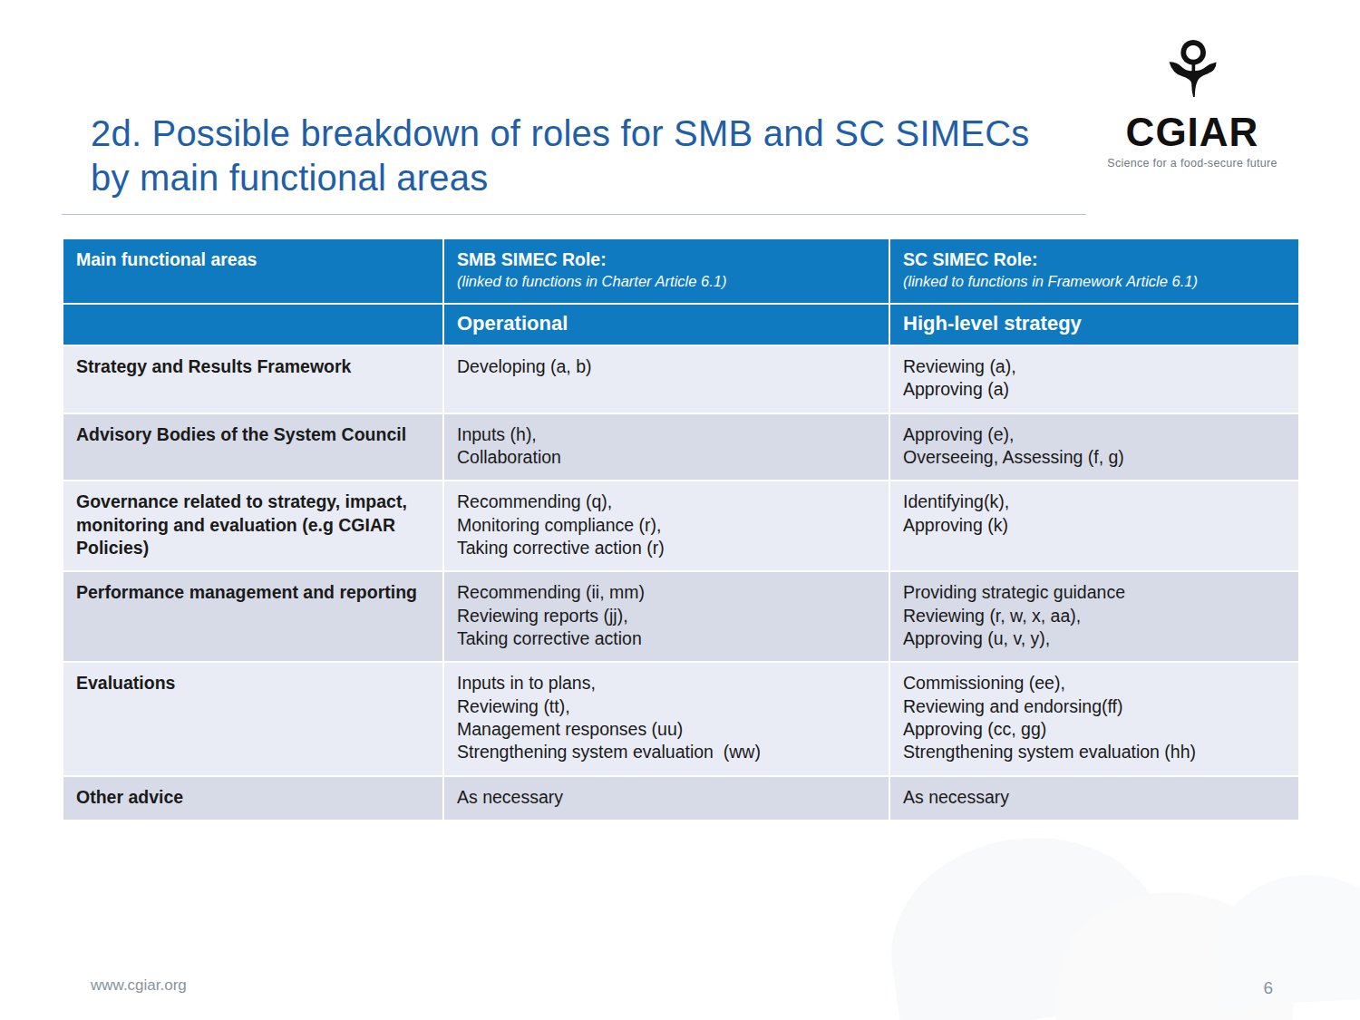⚘
CGIAR
Science for a food-secure future
2d. Possible breakdown of roles for SMB and SC SIMECs by main functional areas
| Main functional areas | SMB SIMEC Role: (linked to functions in Charter Article 6.1) | SC SIMEC Role: (linked to functions in Framework Article 6.1) |
| --- | --- | --- |
| | Operational | High-level strategy |
| Strategy and Results Framework | Developing (a, b) | Reviewing (a), Approving (a) |
| Advisory Bodies of the System Council | Inputs (h), Collaboration | Approving (e), Overseeing, Assessing (f, g) |
| Governance related to strategy, impact, monitoring and evaluation (e.g CGIAR Policies) | Recommending (q), Monitoring compliance (r), Taking corrective action (r) | Identifying(k), Approving (k) |
| Performance management and reporting | Recommending (ii, mm) Reviewing reports (jj), Taking corrective action | Providing strategic guidance Reviewing (r, w, x, aa), Approving (u, v, y), |
| Evaluations | Inputs in to plans, Reviewing (tt), Management responses (uu) Strengthening system evaluation (ww) | Commissioning (ee), Reviewing and endorsing(ff) Approving (cc, gg) Strengthening system evaluation (hh) |
| Other advice | As necessary | As necessary |
www.cgiar.org
6